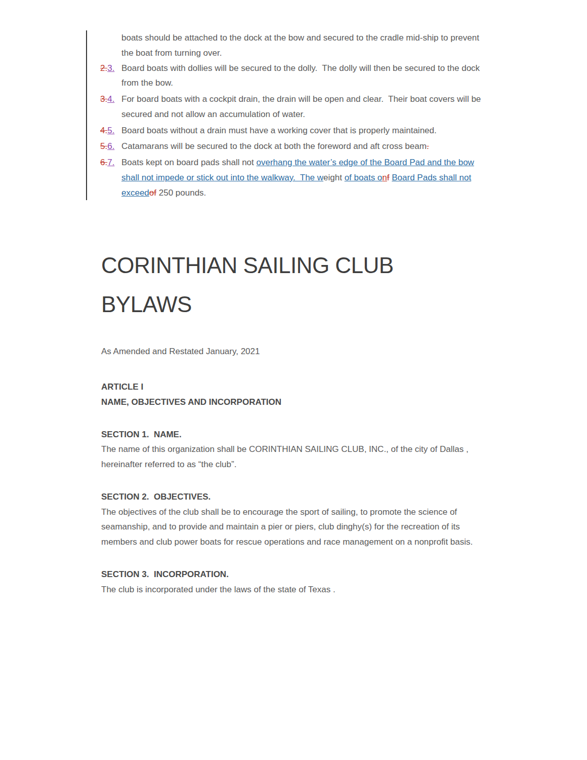boats should be attached to the dock at the bow and secured to the cradle mid-ship to prevent the boat from turning over.
2. 3. Board boats with dollies will be secured to the dolly. The dolly will then be secured to the dock from the bow.
3. 4. For board boats with a cockpit drain, the drain will be open and clear. Their boat covers will be secured and not allow an accumulation of water.
4. 5. Board boats without a drain must have a working cover that is properly maintained.
5. 6. Catamarans will be secured to the dock at both the foreword and aft cross beam.
6. 7. Boats kept on board pads shall not overhang the water’s edge of the Board Pad and the bow shall not impede or stick out into the walkway. The weight of boats onf Board Pads shall not exceedof 250 pounds.
CORINTHIAN SAILING CLUB BYLAWS
As Amended and Restated January, 2021
ARTICLE I
NAME, OBJECTIVES AND INCORPORATION
SECTION 1. NAME.
The name of this organization shall be CORINTHIAN SAILING CLUB, INC., of the city of Dallas , hereinafter referred to as “the club”.
SECTION 2. OBJECTIVES.
The objectives of the club shall be to encourage the sport of sailing, to promote the science of seamanship, and to provide and maintain a pier or piers, club dinghy(s) for the recreation of its members and club power boats for rescue operations and race management on a nonprofit basis.
SECTION 3. INCORPORATION.
The club is incorporated under the laws of the state of Texas .